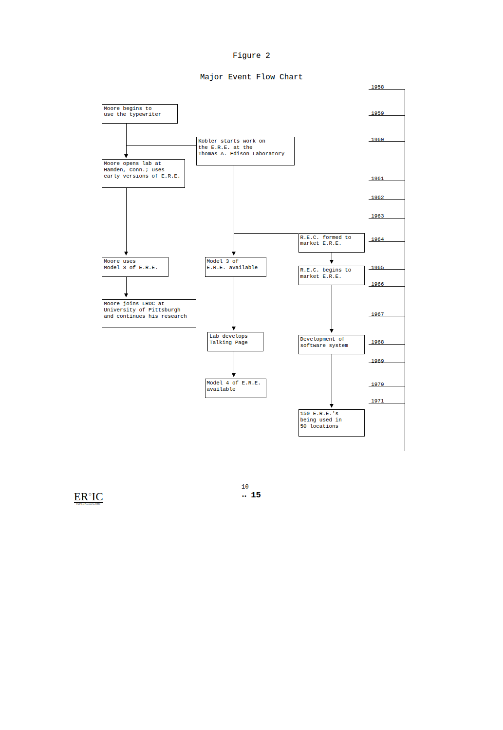Figure 2
Major Event Flow Chart
1958
1959
1960
1961
1962
1963
1964
1965
1966
1967
1968
1969
1970
1971
Moore begins to
use the typewriter
Moore opens lab at
Hamden, Conn.; uses
early versions of E.R.E.
Moore uses
Model 3 of E.R.E.
Moore joins LRDC at
University of Pittsburgh
and continues his research
Kobler starts work on
the E.R.E. at the
Thomas A. Edison Laboratory
Model 3 of
E.R.E. available
Lab develops
Talking Page
Model 4 of E.R.E.
available
R.E.C. formed to
market E.R.E.
R.E.C. begins to
market E.R.E.
Development of
software system
150 E.R.E.'s
being used in
50 locations
10
🞄🞄 15
ER○IC
Full Text Provided by ERIC